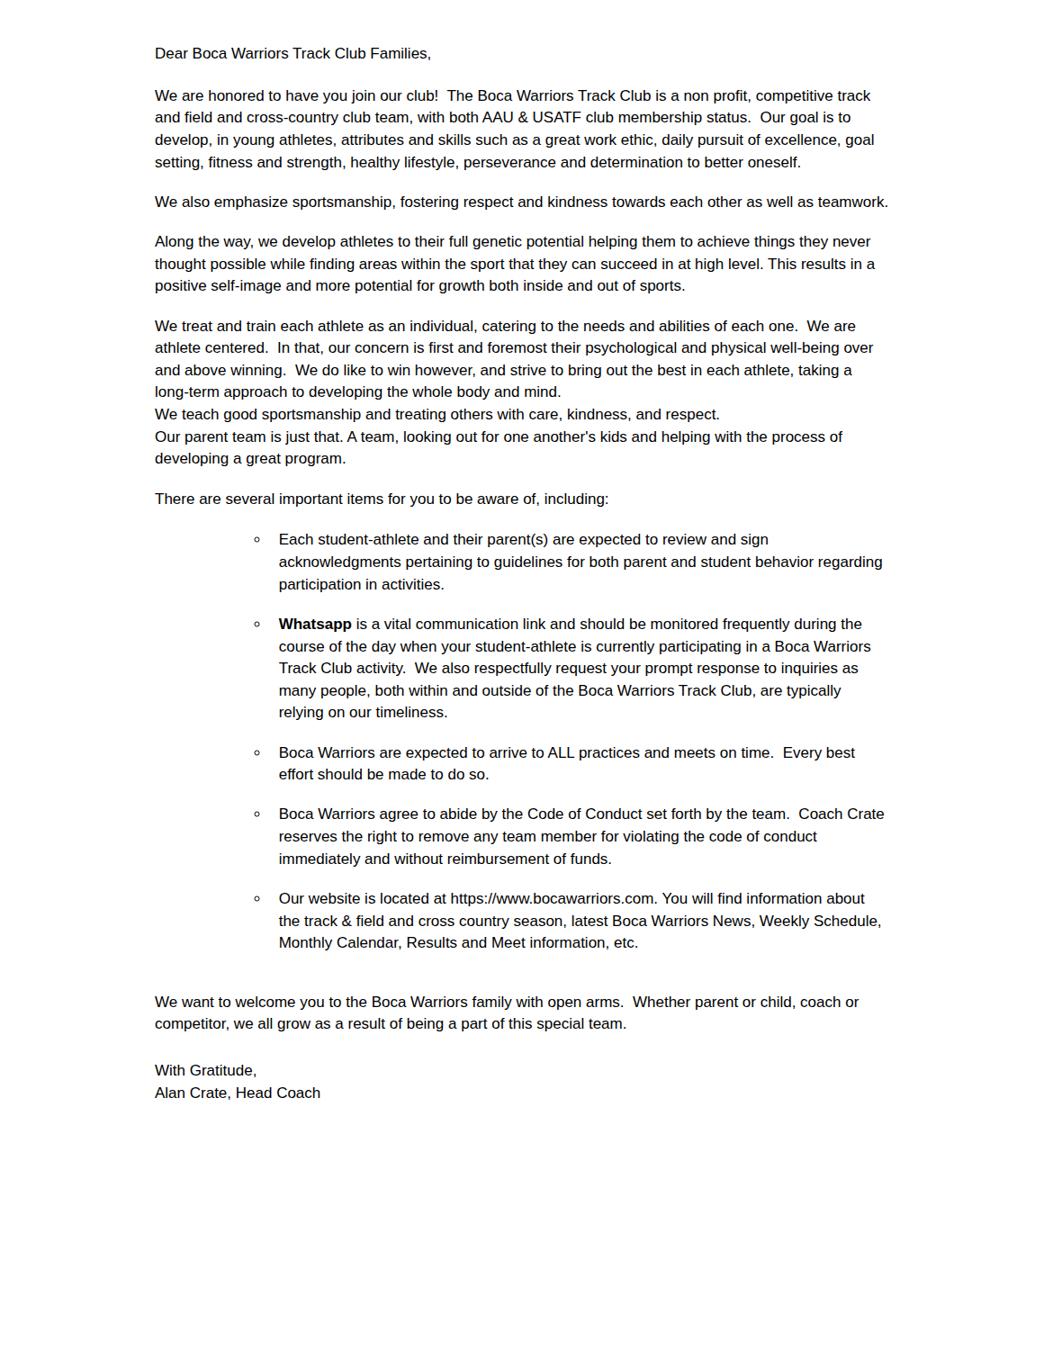Dear Boca Warriors Track Club Families,
We are honored to have you join our club! The Boca Warriors Track Club is a non profit, competitive track and field and cross-country club team, with both AAU & USATF club membership status. Our goal is to develop, in young athletes, attributes and skills such as a great work ethic, daily pursuit of excellence, goal setting, fitness and strength, healthy lifestyle, perseverance and determination to better oneself.
We also emphasize sportsmanship, fostering respect and kindness towards each other as well as teamwork.
Along the way, we develop athletes to their full genetic potential helping them to achieve things they never thought possible while finding areas within the sport that they can succeed in at high level. This results in a positive self-image and more potential for growth both inside and out of sports.
We treat and train each athlete as an individual, catering to the needs and abilities of each one. We are athlete centered. In that, our concern is first and foremost their psychological and physical well-being over and above winning. We do like to win however, and strive to bring out the best in each athlete, taking a long-term approach to developing the whole body and mind.
We teach good sportsmanship and treating others with care, kindness, and respect.
Our parent team is just that. A team, looking out for one another's kids and helping with the process of developing a great program.
There are several important items for you to be aware of, including:
Each student-athlete and their parent(s) are expected to review and sign acknowledgments pertaining to guidelines for both parent and student behavior regarding participation in activities.
Whatsapp is a vital communication link and should be monitored frequently during the course of the day when your student-athlete is currently participating in a Boca Warriors Track Club activity. We also respectfully request your prompt response to inquiries as many people, both within and outside of the Boca Warriors Track Club, are typically relying on our timeliness.
Boca Warriors are expected to arrive to ALL practices and meets on time. Every best effort should be made to do so.
Boca Warriors agree to abide by the Code of Conduct set forth by the team. Coach Crate reserves the right to remove any team member for violating the code of conduct immediately and without reimbursement of funds.
Our website is located at https://www.bocawarriors.com. You will find information about the track & field and cross country season, latest Boca Warriors News, Weekly Schedule, Monthly Calendar, Results and Meet information, etc.
We want to welcome you to the Boca Warriors family with open arms. Whether parent or child, coach or competitor, we all grow as a result of being a part of this special team.
With Gratitude,
Alan Crate, Head Coach